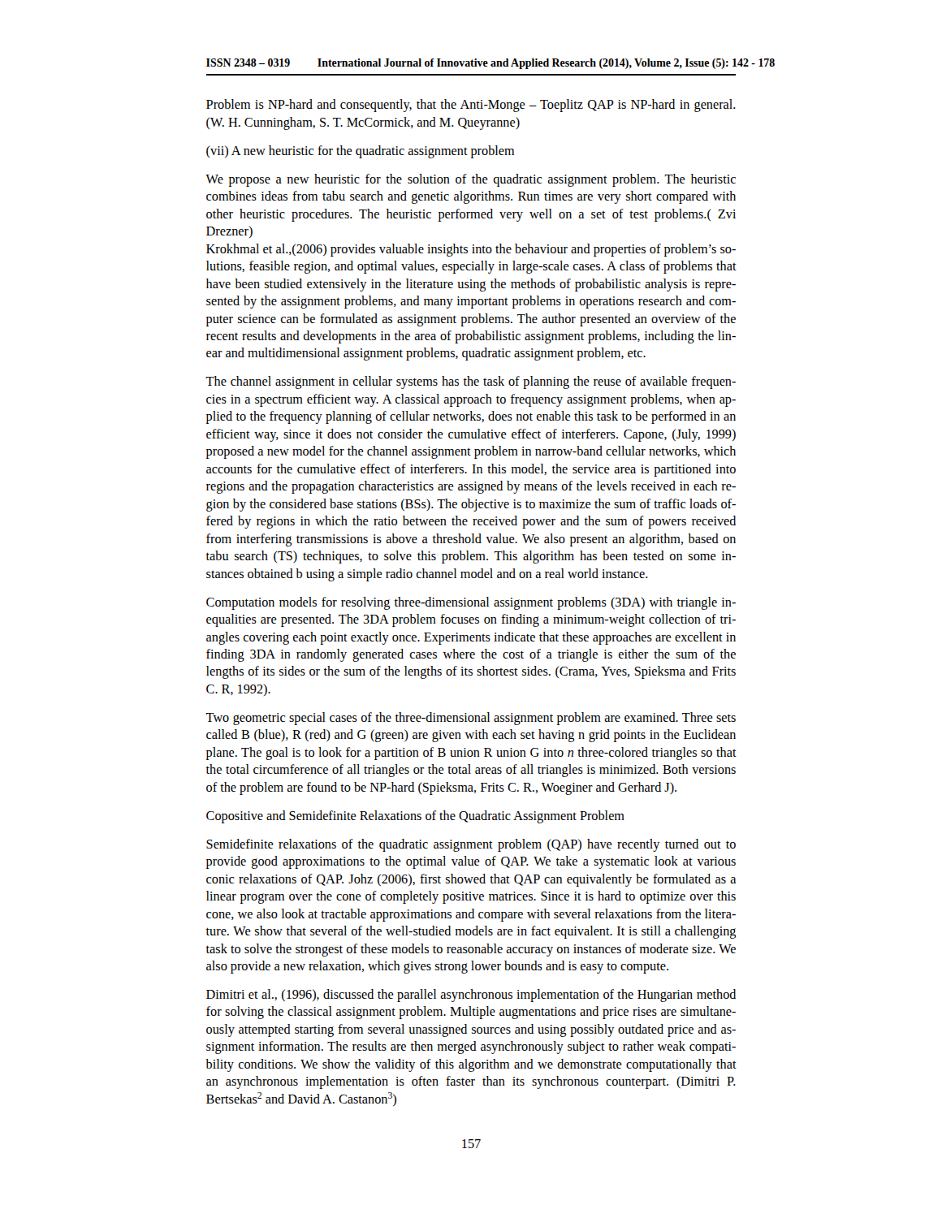ISSN 2348 – 0319 International Journal of Innovative and Applied Research (2014), Volume 2, Issue (5): 142 - 178
Problem is NP-hard and consequently, that the Anti-Monge – Toeplitz QAP is NP-hard in general. (W. H. Cunningham, S. T. McCormick, and M. Queyranne)
(vii) A new heuristic for the quadratic assignment problem
We propose a new heuristic for the solution of the quadratic assignment problem. The heuristic combines ideas from tabu search and genetic algorithms. Run times are very short compared with other heuristic procedures. The heuristic performed very well on a set of test problems.( Zvi Drezner)
Krokhmal et al.,(2006) provides valuable insights into the behaviour and properties of problem’s solutions, feasible region, and optimal values, especially in large-scale cases. A class of problems that have been studied extensively in the literature using the methods of probabilistic analysis is represented by the assignment problems, and many important problems in operations research and computer science can be formulated as assignment problems. The author presented an overview of the recent results and developments in the area of probabilistic assignment problems, including the linear and multidimensional assignment problems, quadratic assignment problem, etc.
The channel assignment in cellular systems has the task of planning the reuse of available frequencies in a spectrum efficient way. A classical approach to frequency assignment problems, when applied to the frequency planning of cellular networks, does not enable this task to be performed in an efficient way, since it does not consider the cumulative effect of interferers. Capone, (July, 1999) proposed a new model for the channel assignment problem in narrow-band cellular networks, which accounts for the cumulative effect of interferers. In this model, the service area is partitioned into regions and the propagation characteristics are assigned by means of the levels received in each region by the considered base stations (BSs). The objective is to maximize the sum of traffic loads offered by regions in which the ratio between the received power and the sum of powers received from interfering transmissions is above a threshold value. We also present an algorithm, based on tabu search (TS) techniques, to solve this problem. This algorithm has been tested on some instances obtained b using a simple radio channel model and on a real world instance.
Computation models for resolving three-dimensional assignment problems (3DA) with triangle inequalities are presented. The 3DA problem focuses on finding a minimum-weight collection of triangles covering each point exactly once. Experiments indicate that these approaches are excellent in finding 3DA in randomly generated cases where the cost of a triangle is either the sum of the lengths of its sides or the sum of the lengths of its shortest sides. (Crama, Yves, Spieksma and Frits C. R, 1992).
Two geometric special cases of the three-dimensional assignment problem are examined. Three sets called B (blue), R (red) and G (green) are given with each set having n grid points in the Euclidean plane. The goal is to look for a partition of B union R union G into n three-colored triangles so that the total circumference of all triangles or the total areas of all triangles is minimized. Both versions of the problem are found to be NP-hard (Spieksma, Frits C. R., Woeginer and Gerhard J).
Copositive and Semidefinite Relaxations of the Quadratic Assignment Problem
Semidefinite relaxations of the quadratic assignment problem (QAP) have recently turned out to provide good approximations to the optimal value of QAP. We take a systematic look at various conic relaxations of QAP. Johz (2006), first showed that QAP can equivalently be formulated as a linear program over the cone of completely positive matrices. Since it is hard to optimize over this cone, we also look at tractable approximations and compare with several relaxations from the literature. We show that several of the well-studied models are in fact equivalent. It is still a challenging task to solve the strongest of these models to reasonable accuracy on instances of moderate size. We also provide a new relaxation, which gives strong lower bounds and is easy to compute.
Dimitri et al., (1996), discussed the parallel asynchronous implementation of the Hungarian method for solving the classical assignment problem. Multiple augmentations and price rises are simultaneously attempted starting from several unassigned sources and using possibly outdated price and assignment information. The results are then merged asynchronously subject to rather weak compatibility conditions. We show the validity of this algorithm and we demonstrate computationally that an asynchronous implementation is often faster than its synchronous counterpart. (Dimitri P. Bertsekas2 and David A. Castanon3)
157